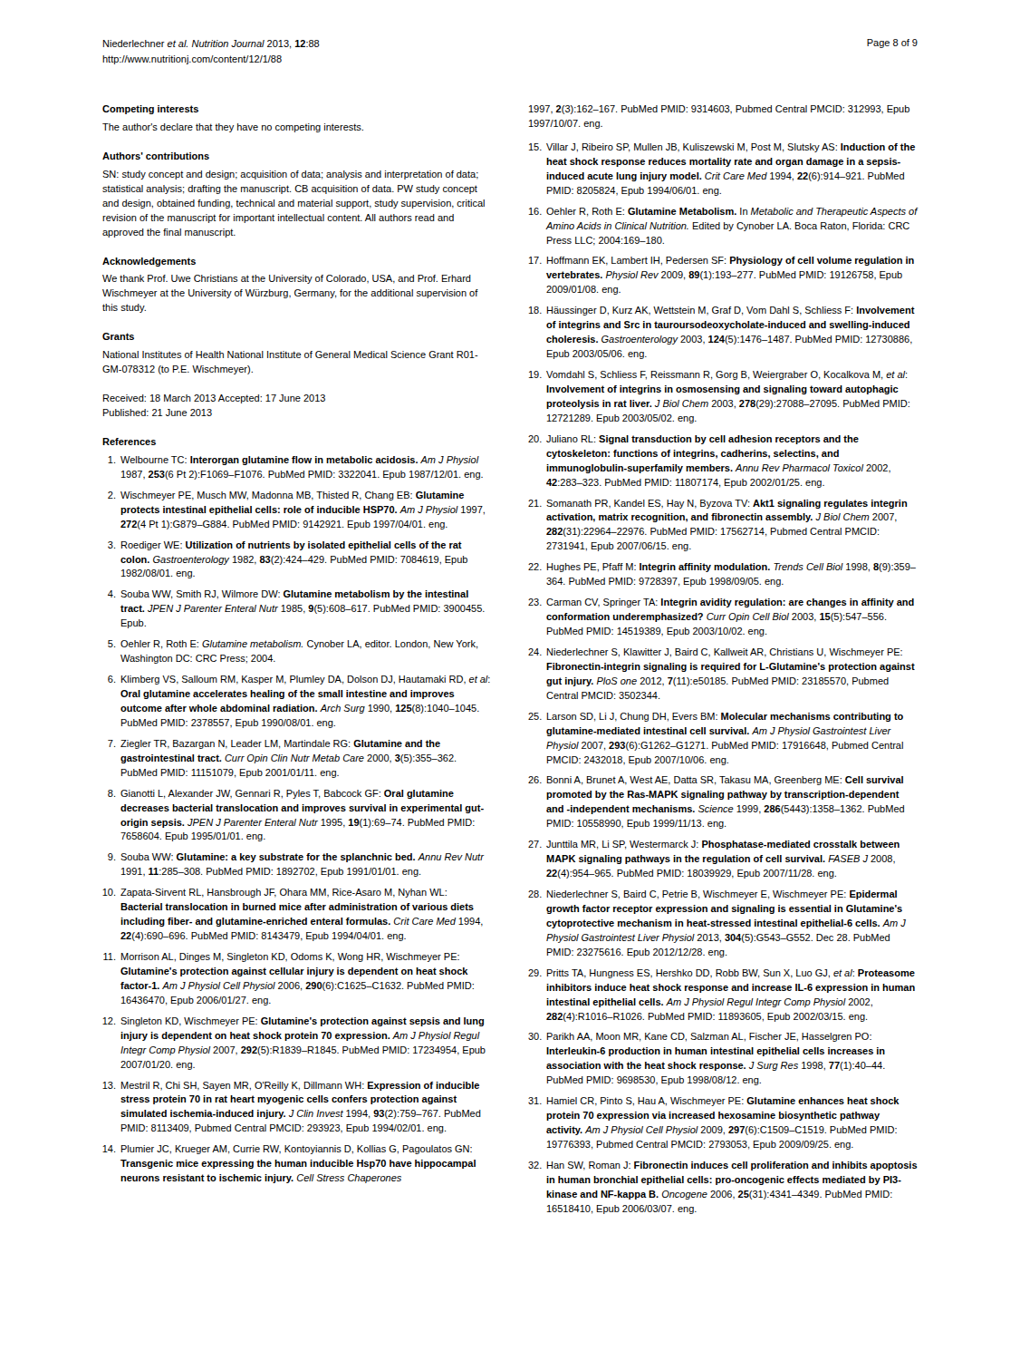Niederlechner et al. Nutrition Journal 2013, 12:88
http://www.nutritionj.com/content/12/1/88
Page 8 of 9
Competing interests
The author's declare that they have no competing interests.
Authors' contributions
SN: study concept and design; acquisition of data; analysis and interpretation of data; statistical analysis; drafting the manuscript. CB acquisition of data. PW study concept and design, obtained funding, technical and material support, study supervision, critical revision of the manuscript for important intellectual content. All authors read and approved the final manuscript.
Acknowledgements
We thank Prof. Uwe Christians at the University of Colorado, USA, and Prof. Erhard Wischmeyer at the University of Würzburg, Germany, for the additional supervision of this study.
Grants
National Institutes of Health National Institute of General Medical Science Grant R01-GM-078312 (to P.E. Wischmeyer).
Received: 18 March 2013 Accepted: 17 June 2013
Published: 21 June 2013
References
Welbourne TC: Interorgan glutamine flow in metabolic acidosis. Am J Physiol 1987, 253(6 Pt 2):F1069–F1076. PubMed PMID: 3322041. Epub 1987/12/01. eng.
Wischmeyer PE, Musch MW, Madonna MB, Thisted R, Chang EB: Glutamine protects intestinal epithelial cells: role of inducible HSP70. Am J Physiol 1997, 272(4 Pt 1):G879–G884. PubMed PMID: 9142921. Epub 1997/04/01. eng.
Roediger WE: Utilization of nutrients by isolated epithelial cells of the rat colon. Gastroenterology 1982, 83(2):424–429. PubMed PMID: 7084619, Epub 1982/08/01. eng.
Souba WW, Smith RJ, Wilmore DW: Glutamine metabolism by the intestinal tract. JPEN J Parenter Enteral Nutr 1985, 9(5):608–617. PubMed PMID: 3900455. Epub.
Oehler R, Roth E: Glutamine metabolism. Cynober LA, editor. London, New York, Washington DC: CRC Press; 2004.
Klimberg VS, Salloum RM, Kasper M, Plumley DA, Dolson DJ, Hautamaki RD, et al: Oral glutamine accelerates healing of the small intestine and improves outcome after whole abdominal radiation. Arch Surg 1990, 125(8):1040–1045. PubMed PMID: 2378557, Epub 1990/08/01. eng.
Ziegler TR, Bazargan N, Leader LM, Martindale RG: Glutamine and the gastrointestinal tract. Curr Opin Clin Nutr Metab Care 2000, 3(5):355–362. PubMed PMID: 11151079, Epub 2001/01/11. eng.
Gianotti L, Alexander JW, Gennari R, Pyles T, Babcock GF: Oral glutamine decreases bacterial translocation and improves survival in experimental gut-origin sepsis. JPEN J Parenter Enteral Nutr 1995, 19(1):69–74. PubMed PMID: 7658604. Epub 1995/01/01. eng.
Souba WW: Glutamine: a key substrate for the splanchnic bed. Annu Rev Nutr 1991, 11:285–308. PubMed PMID: 1892702, Epub 1991/01/01. eng.
Zapata-Sirvent RL, Hansbrough JF, Ohara MM, Rice-Asaro M, Nyhan WL: Bacterial translocation in burned mice after administration of various diets including fiber- and glutamine-enriched enteral formulas. Crit Care Med 1994, 22(4):690–696. PubMed PMID: 8143479, Epub 1994/04/01. eng.
Morrison AL, Dinges M, Singleton KD, Odoms K, Wong HR, Wischmeyer PE: Glutamine's protection against cellular injury is dependent on heat shock factor-1. Am J Physiol Cell Physiol 2006, 290(6):C1625–C1632. PubMed PMID: 16436470, Epub 2006/01/27. eng.
Singleton KD, Wischmeyer PE: Glutamine's protection against sepsis and lung injury is dependent on heat shock protein 70 expression. Am J Physiol Regul Integr Comp Physiol 2007, 292(5):R1839–R1845. PubMed PMID: 17234954, Epub 2007/01/20. eng.
Mestril R, Chi SH, Sayen MR, O'Reilly K, Dillmann WH: Expression of inducible stress protein 70 in rat heart myogenic cells confers protection against simulated ischemia-induced injury. J Clin Invest 1994, 93(2):759–767. PubMed PMID: 8113409, Pubmed Central PMCID: 293923, Epub 1994/02/01. eng.
Plumier JC, Krueger AM, Currie RW, Kontoyiannis D, Kollias G, Pagoulatos GN: Transgenic mice expressing the human inducible Hsp70 have hippocampal neurons resistant to ischemic injury. Cell Stress Chaperones
1997, 2(3):162–167. PubMed PMID: 9314603, Pubmed Central PMCID: 312993, Epub 1997/10/07. eng.
Villar J, Ribeiro SP, Mullen JB, Kuliszewski M, Post M, Slutsky AS: Induction of the heat shock response reduces mortality rate and organ damage in a sepsis-induced acute lung injury model. Crit Care Med 1994, 22(6):914–921. PubMed PMID: 8205824, Epub 1994/06/01. eng.
Oehler R, Roth E: Glutamine Metabolism. In Metabolic and Therapeutic Aspects of Amino Acids in Clinical Nutrition. Edited by Cynober LA. Boca Raton, Florida: CRC Press LLC; 2004:169–180.
Hoffmann EK, Lambert IH, Pedersen SF: Physiology of cell volume regulation in vertebrates. Physiol Rev 2009, 89(1):193–277. PubMed PMID: 19126758, Epub 2009/01/08. eng.
Häussinger D, Kurz AK, Wettstein M, Graf D, Vom Dahl S, Schliess F: Involvement of integrins and Src in tauroursodeoxycholate-induced and swelling-induced choleresis. Gastroenterology 2003, 124(5):1476–1487. PubMed PMID: 12730886, Epub 2003/05/06. eng.
Vomdahl S, Schliess F, Reissmann R, Gorg B, Weiergraber O, Kocalkova M, et al: Involvement of integrins in osmosensing and signaling toward autophagic proteolysis in rat liver. J Biol Chem 2003, 278(29):27088–27095. PubMed PMID: 12721289. Epub 2003/05/02. eng.
Juliano RL: Signal transduction by cell adhesion receptors and the cytoskeleton: functions of integrins, cadherins, selectins, and immunoglobulin-superfamily members. Annu Rev Pharmacol Toxicol 2002, 42:283–323. PubMed PMID: 11807174, Epub 2002/01/25. eng.
Somanath PR, Kandel ES, Hay N, Byzova TV: Akt1 signaling regulates integrin activation, matrix recognition, and fibronectin assembly. J Biol Chem 2007, 282(31):22964–22976. PubMed PMID: 17562714, Pubmed Central PMCID: 2731941, Epub 2007/06/15. eng.
Hughes PE, Pfaff M: Integrin affinity modulation. Trends Cell Biol 1998, 8(9):359–364. PubMed PMID: 9728397, Epub 1998/09/05. eng.
Carman CV, Springer TA: Integrin avidity regulation: are changes in affinity and conformation underemphasized? Curr Opin Cell Biol 2003, 15(5):547–556. PubMed PMID: 14519389, Epub 2003/10/02. eng.
Niederlechner S, Klawitter J, Baird C, Kallweit AR, Christians U, Wischmeyer PE: Fibronectin-integrin signaling is required for L-Glutamine's protection against gut injury. PloS one 2012, 7(11):e50185. PubMed PMID: 23185570, Pubmed Central PMCID: 3502344.
Larson SD, Li J, Chung DH, Evers BM: Molecular mechanisms contributing to glutamine-mediated intestinal cell survival. Am J Physiol Gastrointest Liver Physiol 2007, 293(6):G1262–G1271. PubMed PMID: 17916648, Pubmed Central PMCID: 2432018, Epub 2007/10/06. eng.
Bonni A, Brunet A, West AE, Datta SR, Takasu MA, Greenberg ME: Cell survival promoted by the Ras-MAPK signaling pathway by transcription-dependent and -independent mechanisms. Science 1999, 286(5443):1358–1362. PubMed PMID: 10558990, Epub 1999/11/13. eng.
Junttila MR, Li SP, Westermarck J: Phosphatase-mediated crosstalk between MAPK signaling pathways in the regulation of cell survival. FASEB J 2008, 22(4):954–965. PubMed PMID: 18039929, Epub 2007/11/28. eng.
Niederlechner S, Baird C, Petrie B, Wischmeyer E, Wischmeyer PE: Epidermal growth factor receptor expression and signaling is essential in Glutamine's cytoprotective mechanism in heat-stressed intestinal epithelial-6 cells. Am J Physiol Gastrointest Liver Physiol 2013, 304(5):G543–G552. Dec 28. PubMed PMID: 23275616. Epub 2012/12/28. eng.
Pritts TA, Hungness ES, Hershko DD, Robb BW, Sun X, Luo GJ, et al: Proteasome inhibitors induce heat shock response and increase IL-6 expression in human intestinal epithelial cells. Am J Physiol Regul Integr Comp Physiol 2002, 282(4):R1016–R1026. PubMed PMID: 11893605, Epub 2002/03/15. eng.
Parikh AA, Moon MR, Kane CD, Salzman AL, Fischer JE, Hasselgren PO: Interleukin-6 production in human intestinal epithelial cells increases in association with the heat shock response. J Surg Res 1998, 77(1):40–44. PubMed PMID: 9698530, Epub 1998/08/12. eng.
Hamiel CR, Pinto S, Hau A, Wischmeyer PE: Glutamine enhances heat shock protein 70 expression via increased hexosamine biosynthetic pathway activity. Am J Physiol Cell Physiol 2009, 297(6):C1509–C1519. PubMed PMID: 19776393, Pubmed Central PMCID: 2793053, Epub 2009/09/25. eng.
Han SW, Roman J: Fibronectin induces cell proliferation and inhibits apoptosis in human bronchial epithelial cells: pro-oncogenic effects mediated by PI3-kinase and NF-kappa B. Oncogene 2006, 25(31):4341–4349. PubMed PMID: 16518410, Epub 2006/03/07. eng.